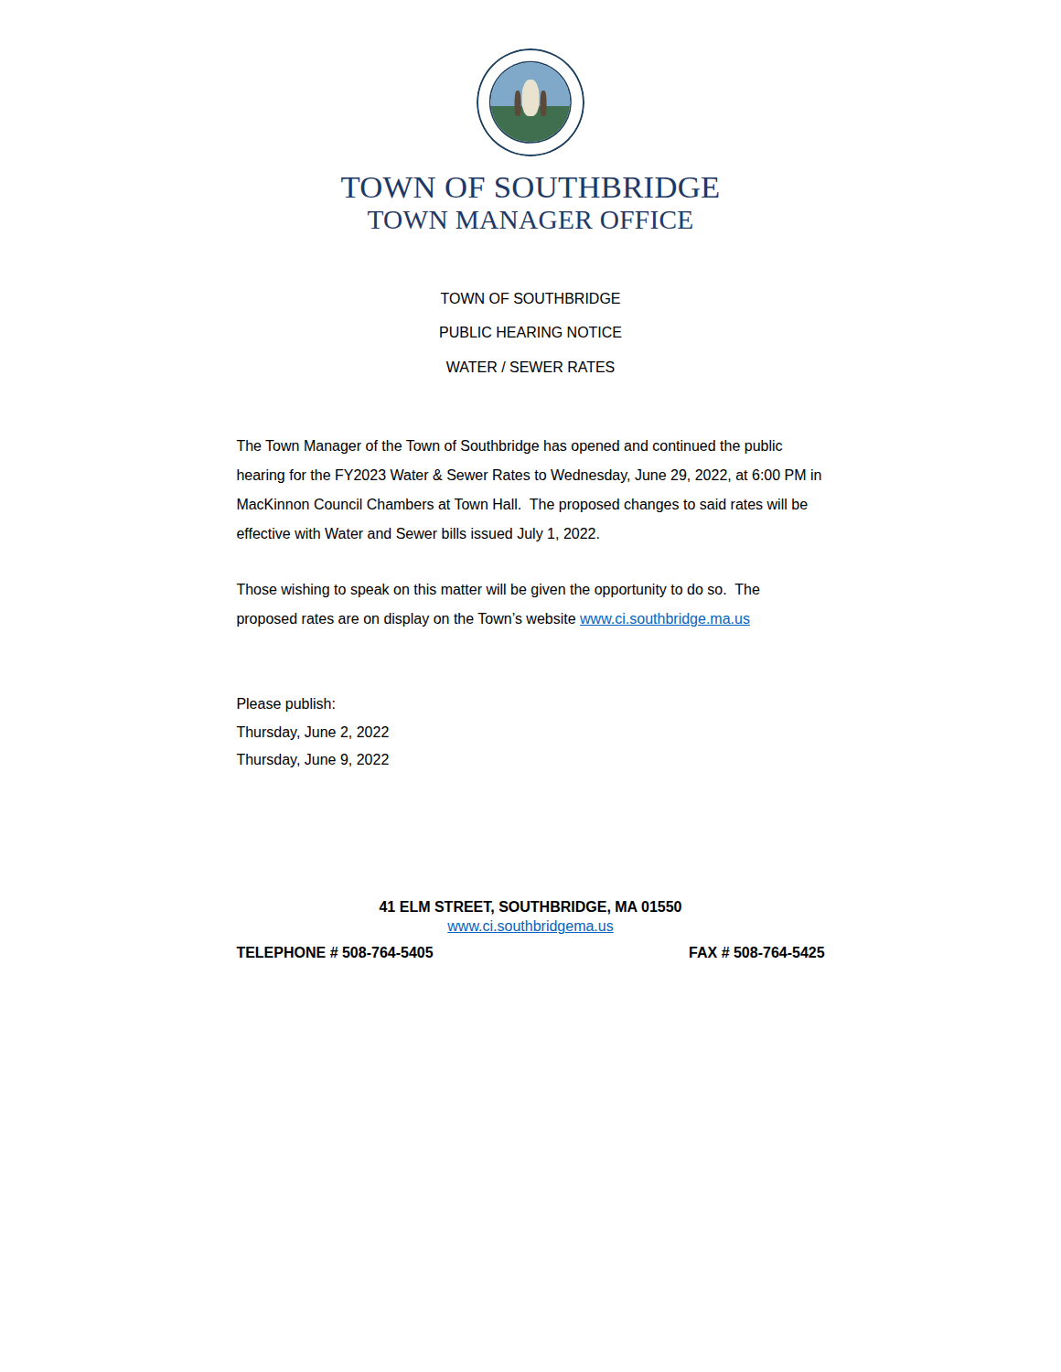TOWN OF SOUTHBRIDGE
TOWN MANAGER OFFICE
TOWN OF SOUTHBRIDGE
PUBLIC HEARING NOTICE
WATER / SEWER RATES
The Town Manager of the Town of Southbridge has opened and continued the public hearing for the FY2023 Water & Sewer Rates to Wednesday, June 29, 2022, at 6:00 PM in MacKinnon Council Chambers at Town Hall. The proposed changes to said rates will be effective with Water and Sewer bills issued July 1, 2022.
Those wishing to speak on this matter will be given the opportunity to do so. The proposed rates are on display on the Town’s website www.ci.southbridge.ma.us
Please publish:
Thursday, June 2, 2022
Thursday, June 9, 2022
41 ELM STREET, SOUTHBRIDGE, MA 01550
www.ci.southbridgema.us
TELEPHONE # 508-764-5405 FAX # 508-764-5425